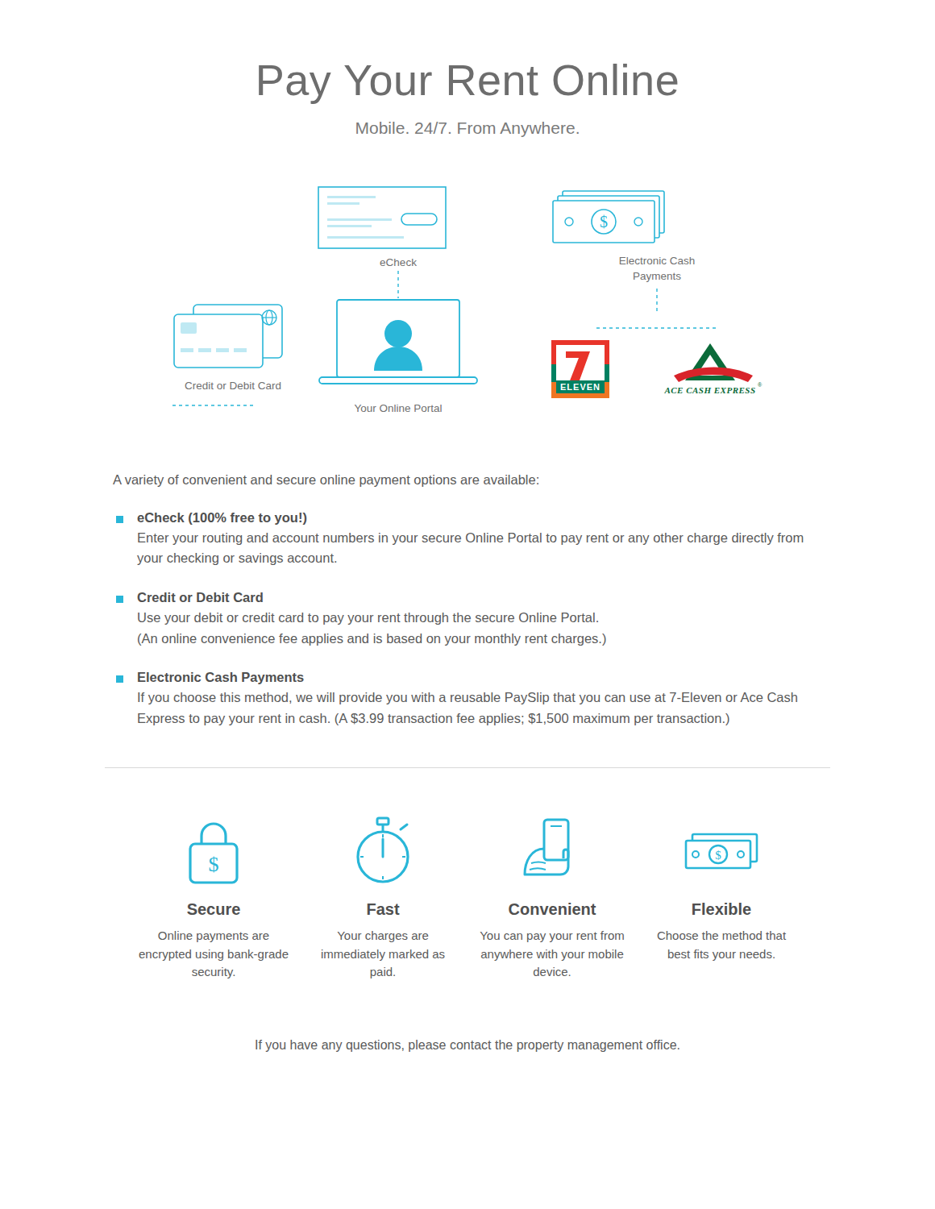Pay Your Rent Online
Mobile. 24/7. From Anywhere.
eCheck
Credit or Debit Card
Your Online Portal
$
Electronic Cash
Payments
ELEVEN
ACE CASH EXPRESS ®
A variety of convenient and secure online payment options are available:
eCheck (100% free to you!) Enter your routing and account numbers in your secure Online Portal to pay rent or any other charge directly from your checking or savings account.
Credit or Debit Card Use your debit or credit card to pay your rent through the secure Online Portal.
(An online convenience fee applies and is based on your monthly rent charges.)
Electronic Cash Payments If you choose this method, we will provide you with a reusable PaySlip that you can use at 7-Eleven or Ace Cash Express to pay your rent in cash. (A $3.99 transaction fee applies; $1,500 maximum per transaction.)
$
Secure
Online payments are encrypted using bank-grade security.
Fast
Your charges are immediately marked as paid.
Convenient
You can pay your rent from anywhere with your mobile device.
$
Flexible
Choose the method that best fits your needs.
If you have any questions, please contact the property management office.